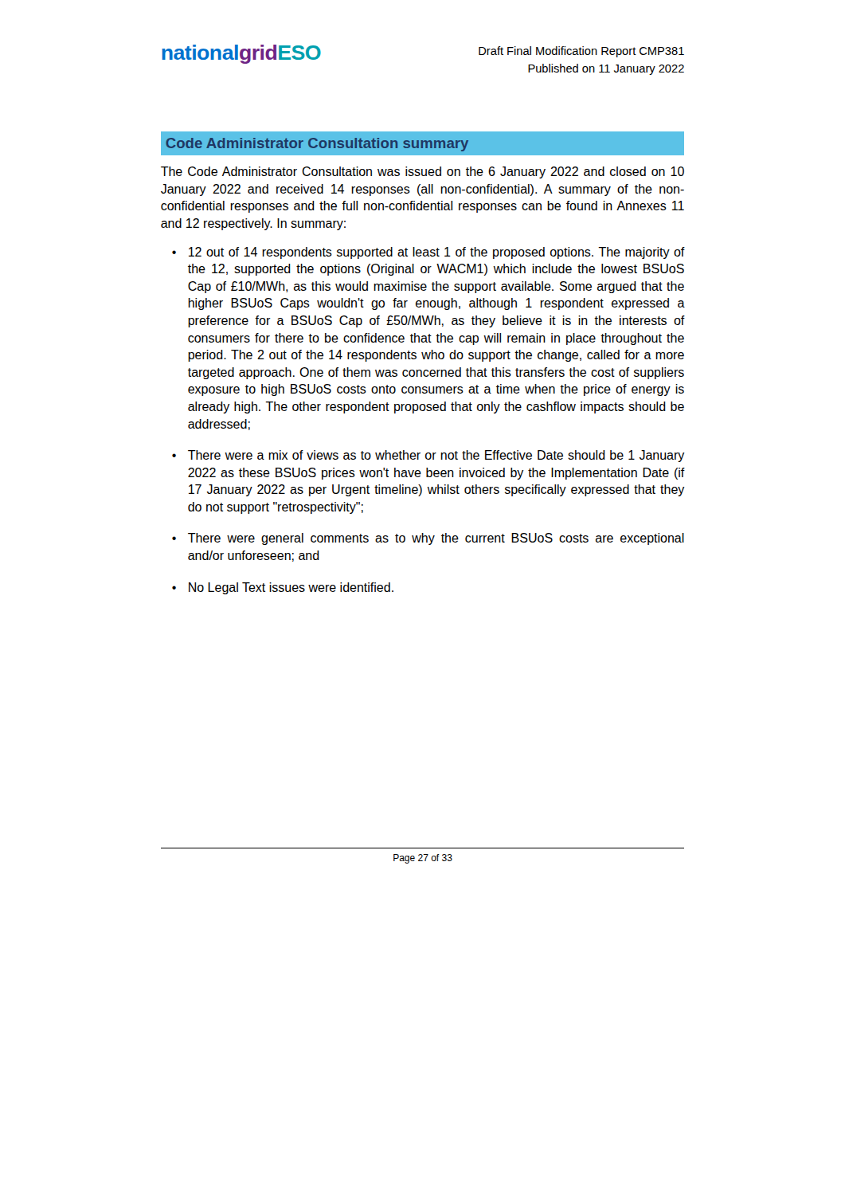national grid ESO
Draft Final Modification Report CMP381
Published on 11 January 2022
Code Administrator Consultation summary
The Code Administrator Consultation was issued on the 6 January 2022 and closed on 10 January 2022 and received 14 responses (all non-confidential). A summary of the non-confidential responses and the full non-confidential responses can be found in Annexes 11 and 12 respectively. In summary:
12 out of 14 respondents supported at least 1 of the proposed options. The majority of the 12, supported the options (Original or WACM1) which include the lowest BSUoS Cap of £10/MWh, as this would maximise the support available. Some argued that the higher BSUoS Caps wouldn't go far enough, although 1 respondent expressed a preference for a BSUoS Cap of £50/MWh, as they believe it is in the interests of consumers for there to be confidence that the cap will remain in place throughout the period. The 2 out of the 14 respondents who do support the change, called for a more targeted approach. One of them was concerned that this transfers the cost of suppliers exposure to high BSUoS costs onto consumers at a time when the price of energy is already high. The other respondent proposed that only the cashflow impacts should be addressed;
There were a mix of views as to whether or not the Effective Date should be 1 January 2022 as these BSUoS prices won't have been invoiced by the Implementation Date (if 17 January 2022 as per Urgent timeline) whilst others specifically expressed that they do not support "retrospectivity";
There were general comments as to why the current BSUoS costs are exceptional and/or unforeseen; and
No Legal Text issues were identified.
Page 27 of 33